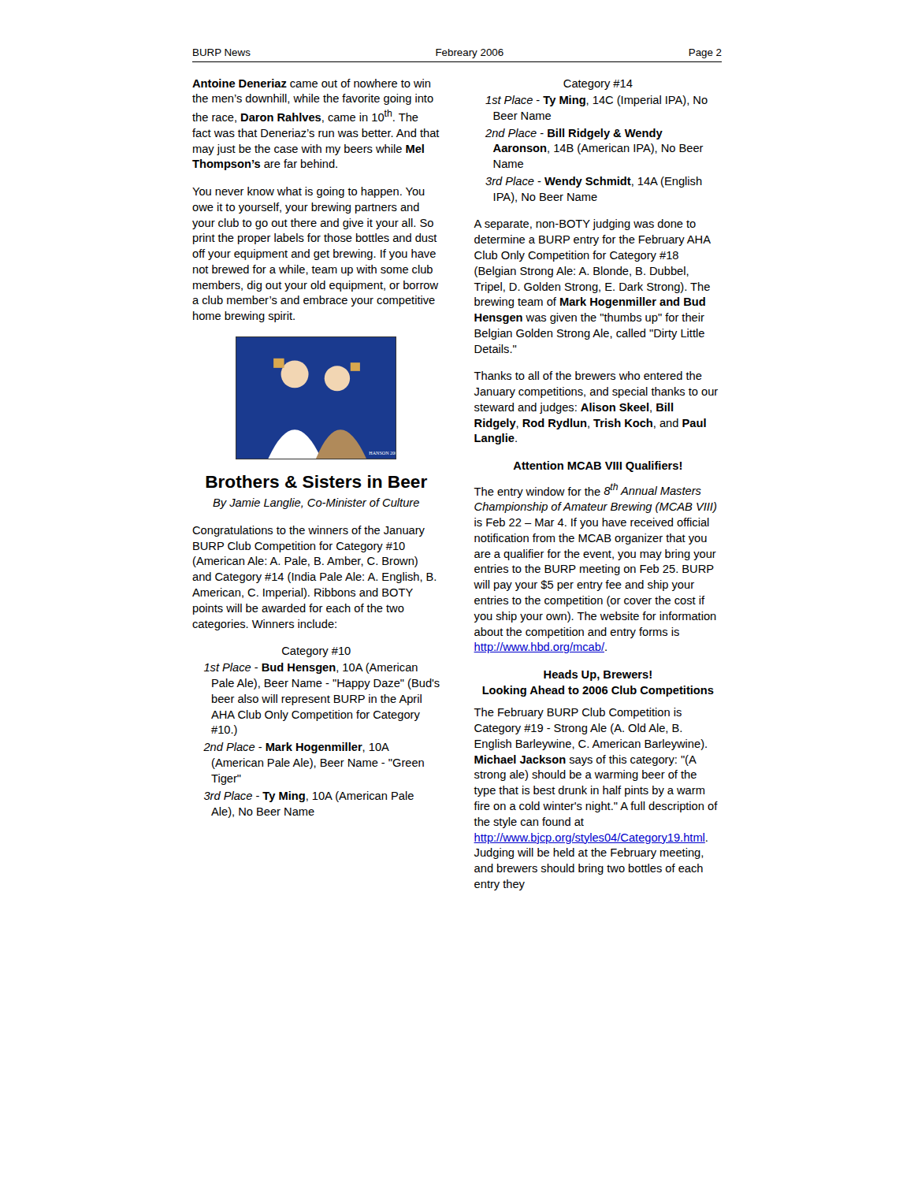BURP News
Febreary 2006
Page 2
Antoine Deneriaz came out of nowhere to win the men’s downhill, while the favorite going into the race, Daron Rahlves, came in 10th. The fact was that Deneriaz’s run was better. And that may just be the case with my beers while Mel Thompson’s are far behind.
You never know what is going to happen. You owe it to yourself, your brewing partners and your club to go out there and give it your all. So print the proper labels for those bottles and dust off your equipment and get brewing. If you have not brewed for a while, team up with some club members, dig out your old equipment, or borrow a club member’s and embrace your competitive home brewing spirit.
Brothers & Sisters in Beer
By Jamie Langlie, Co-Minister of Culture
Congratulations to the winners of the January BURP Club Competition for Category #10 (American Ale: A. Pale, B. Amber, C. Brown) and Category #14 (India Pale Ale: A. English, B. American, C. Imperial). Ribbons and BOTY points will be awarded for each of the two categories. Winners include:
Category #10
1st Place - Bud Hensgen, 10A (American Pale Ale), Beer Name - "Happy Daze" (Bud's beer also will represent BURP in the April AHA Club Only Competition for Category #10.)
2nd Place - Mark Hogenmiller, 10A (American Pale Ale), Beer Name - "Green Tiger"
3rd Place - Ty Ming, 10A (American Pale Ale), No Beer Name
Category #14
1st Place - Ty Ming, 14C (Imperial IPA), No Beer Name
2nd Place - Bill Ridgely & Wendy Aaronson, 14B (American IPA), No Beer Name
3rd Place - Wendy Schmidt, 14A (English IPA), No Beer Name
A separate, non-BOTY judging was done to determine a BURP entry for the February AHA Club Only Competition for Category #18 (Belgian Strong Ale: A. Blonde, B. Dubbel, Tripel, D. Golden Strong, E. Dark Strong). The brewing team of Mark Hogenmiller and Bud Hensgen was given the "thumbs up" for their Belgian Golden Strong Ale, called "Dirty Little Details."
Thanks to all of the brewers who entered the January competitions, and special thanks to our steward and judges: Alison Skeel, Bill Ridgely, Rod Rydlun, Trish Koch, and Paul Langlie.
Attention MCAB VIII Qualifiers!
The entry window for the 8th Annual Masters Championship of Amateur Brewing (MCAB VIII) is Feb 22 – Mar 4. If you have received official notification from the MCAB organizer that you are a qualifier for the event, you may bring your entries to the BURP meeting on Feb 25. BURP will pay your $5 per entry fee and ship your entries to the competition (or cover the cost if you ship your own). The website for information about the competition and entry forms is http://www.hbd.org/mcab/.
Heads Up, Brewers!
Looking Ahead to 2006 Club Competitions
The February BURP Club Competition is Category #19 - Strong Ale (A. Old Ale, B. English Barleywine, C. American Barleywine). Michael Jackson says of this category: "(A strong ale) should be a warming beer of the type that is best drunk in half pints by a warm fire on a cold winter's night." A full description of the style can found at http://www.bjcp.org/styles04/Category19.html. Judging will be held at the February meeting, and brewers should bring two bottles of each entry they